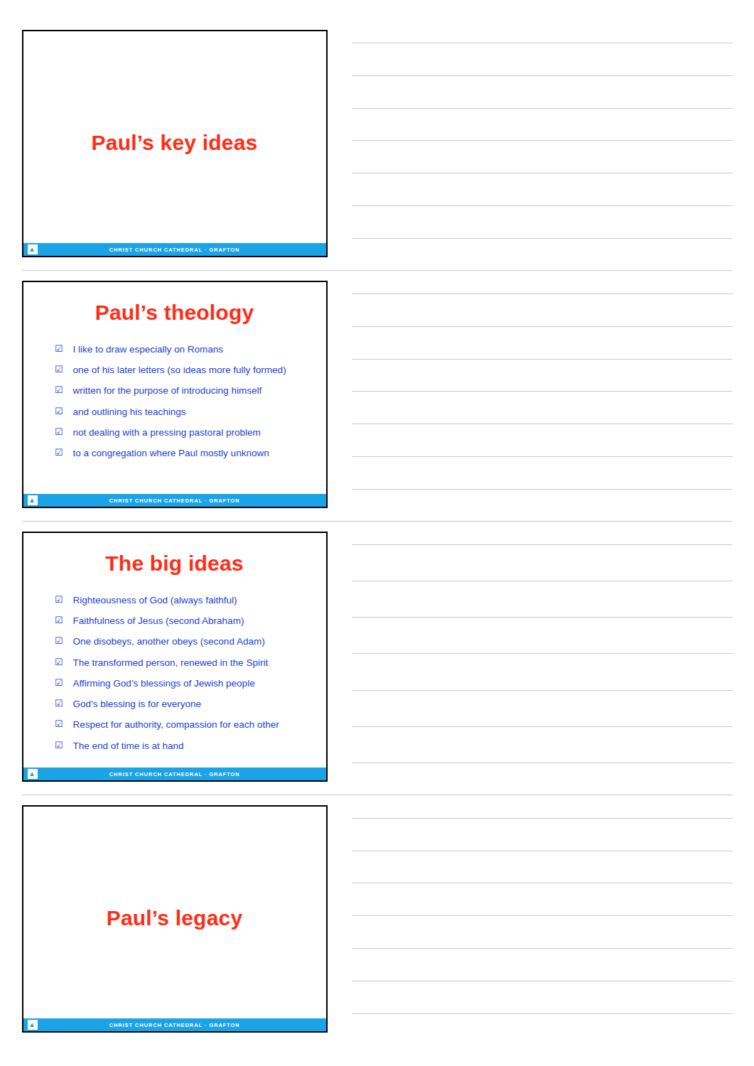Paul’s key ideas
▲CHRIST CHURCH CATHEDRAL · GRAFTON
Paul’s theology
I like to draw especially on Romans
one of his later letters (so ideas more fully formed)
written for the purpose of introducing himself
and outlining his teachings
not dealing with a pressing pastoral problem
to a congregation where Paul mostly unknown
▲CHRIST CHURCH CATHEDRAL · GRAFTON
The big ideas
Righteousness of God (always faithful)
Faithfulness of Jesus (second Abraham)
One disobeys, another obeys (second Adam)
The transformed person, renewed in the Spirit
Affirming God’s blessings of Jewish people
God’s blessing is for everyone
Respect for authority, compassion for each other
The end of time is at hand
▲CHRIST CHURCH CATHEDRAL · GRAFTON
Paul’s legacy
▲CHRIST CHURCH CATHEDRAL · GRAFTON